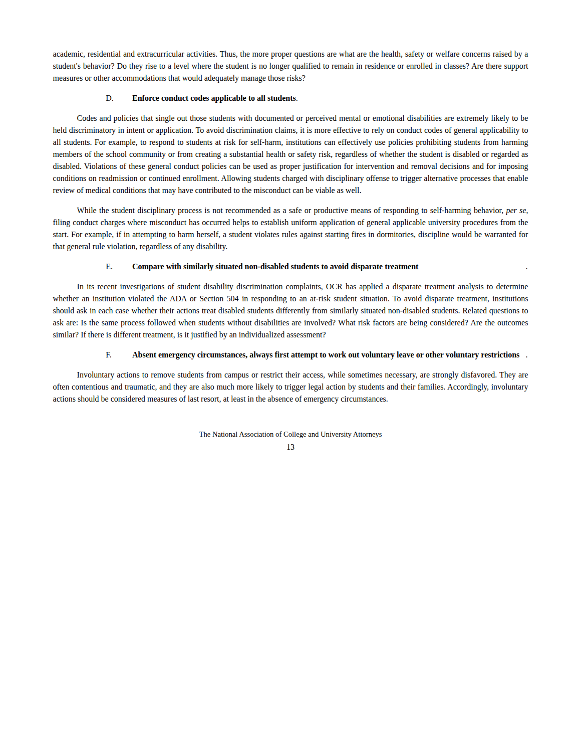academic, residential and extracurricular activities. Thus, the more proper questions are what are the health, safety or welfare concerns raised by a student's behavior? Do they rise to a level where the student is no longer qualified to remain in residence or enrolled in classes? Are there support measures or other accommodations that would adequately manage those risks?
D. Enforce conduct codes applicable to all students.
Codes and policies that single out those students with documented or perceived mental or emotional disabilities are extremely likely to be held discriminatory in intent or application. To avoid discrimination claims, it is more effective to rely on conduct codes of general applicability to all students. For example, to respond to students at risk for self-harm, institutions can effectively use policies prohibiting students from harming members of the school community or from creating a substantial health or safety risk, regardless of whether the student is disabled or regarded as disabled. Violations of these general conduct policies can be used as proper justification for intervention and removal decisions and for imposing conditions on readmission or continued enrollment. Allowing students charged with disciplinary offense to trigger alternative processes that enable review of medical conditions that may have contributed to the misconduct can be viable as well.
While the student disciplinary process is not recommended as a safe or productive means of responding to self-harming behavior, per se, filing conduct charges where misconduct has occurred helps to establish uniform application of general applicable university procedures from the start. For example, if in attempting to harm herself, a student violates rules against starting fires in dormitories, discipline would be warranted for that general rule violation, regardless of any disability.
E. Compare with similarly situated non-disabled students to avoid disparate treatment.
In its recent investigations of student disability discrimination complaints, OCR has applied a disparate treatment analysis to determine whether an institution violated the ADA or Section 504 in responding to an at-risk student situation. To avoid disparate treatment, institutions should ask in each case whether their actions treat disabled students differently from similarly situated non-disabled students. Related questions to ask are: Is the same process followed when students without disabilities are involved? What risk factors are being considered? Are the outcomes similar? If there is different treatment, is it justified by an individualized assessment?
F. Absent emergency circumstances, always first attempt to work out voluntary leave or other voluntary restrictions.
Involuntary actions to remove students from campus or restrict their access, while sometimes necessary, are strongly disfavored. They are often contentious and traumatic, and they are also much more likely to trigger legal action by students and their families. Accordingly, involuntary actions should be considered measures of last resort, at least in the absence of emergency circumstances.
The National Association of College and University Attorneys
13